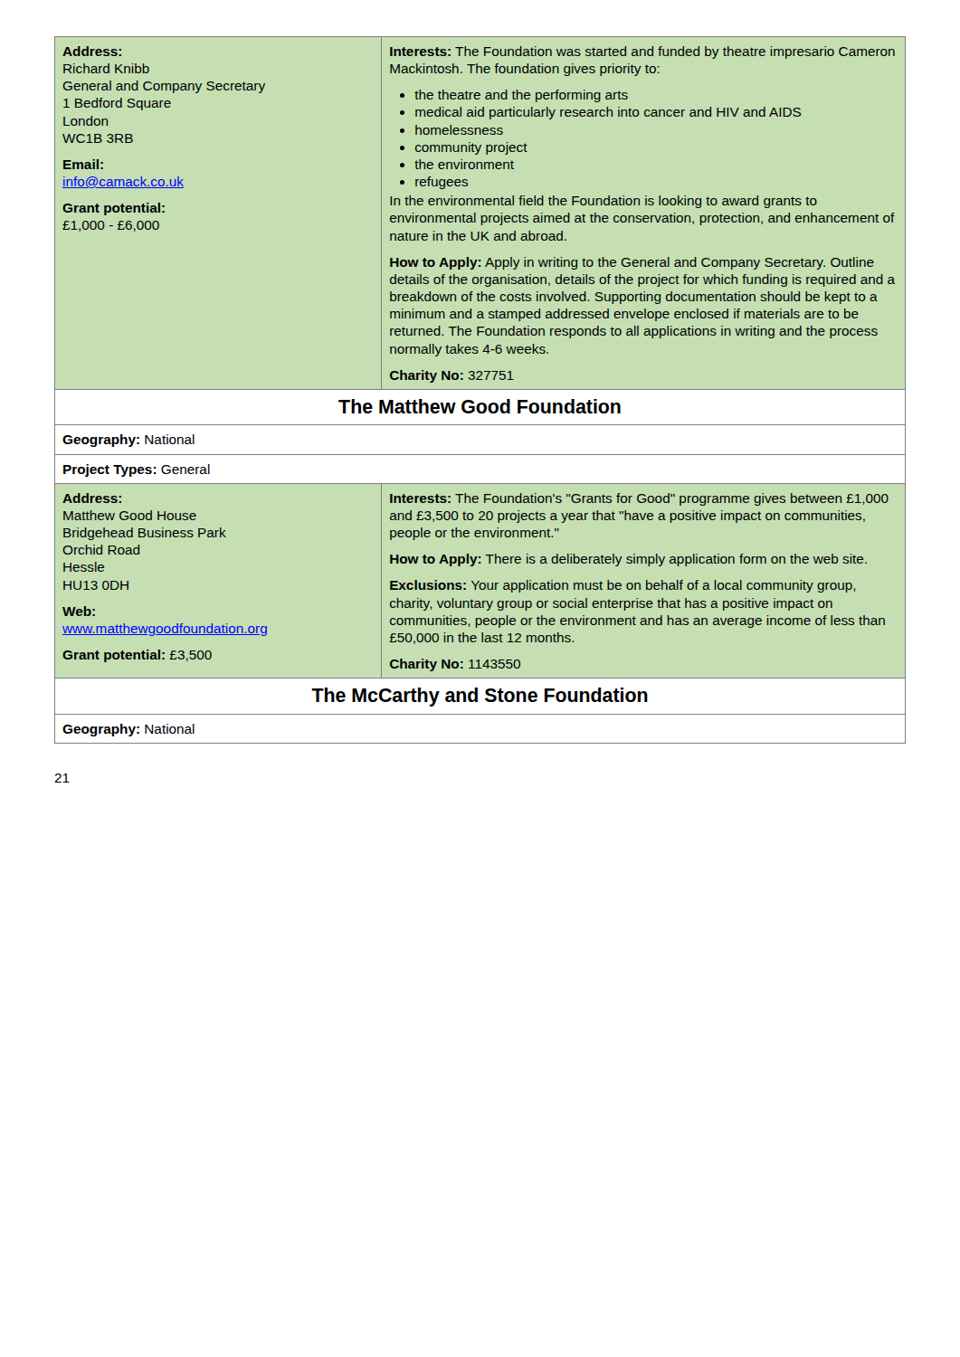| Address: Richard Knibb General and Company Secretary 1 Bedford Square London WC1B 3RB Email: info@camack.co.uk Grant potential: £1,000 - £6,000 | Interests: The Foundation was started and funded by theatre impresario Cameron Mackintosh. The foundation gives priority to: the theatre and the performing arts medical aid particularly research into cancer and HIV and AIDS homelessness community project the environment refugees In the environmental field the Foundation is looking to award grants to environmental projects aimed at the conservation, protection, and enhancement of nature in the UK and abroad. How to Apply: Apply in writing to the General and Company Secretary. Outline details of the organisation, details of the project for which funding is required and a breakdown of the costs involved. Supporting documentation should be kept to a minimum and a stamped addressed envelope enclosed if materials are to be returned. The Foundation responds to all applications in writing and the process normally takes 4-6 weeks. Charity No: 327751 |
| The Matthew Good Foundation |
| Geography: National |
| Project Types: General |
| Address: Matthew Good House Bridgehead Business Park Orchid Road Hessle HU13 0DH Web: www.matthewgoodfoundation.org Grant potential: £3,500 | Interests: The Foundation's "Grants for Good" programme gives between £1,000 and £3,500 to 20 projects a year that "have a positive impact on communities, people or the environment." How to Apply: There is a deliberately simply application form on the web site. Exclusions: Your application must be on behalf of a local community group, charity, voluntary group or social enterprise that has a positive impact on communities, people or the environment and has an average income of less than £50,000 in the last 12 months. Charity No: 1143550 |
| The McCarthy and Stone Foundation |
| Geography: National |
21